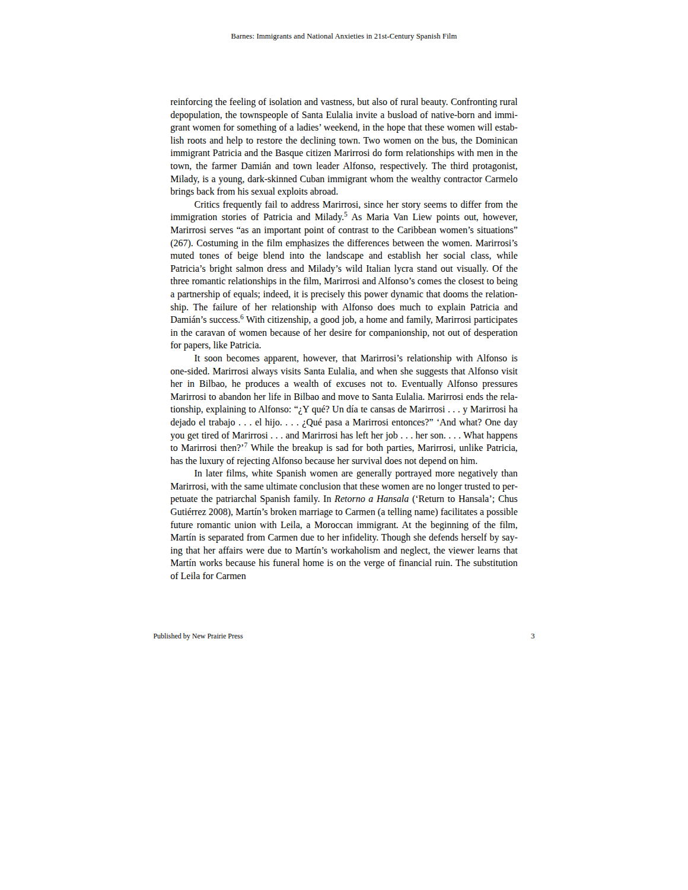Barnes: Immigrants and National Anxieties in 21st-Century Spanish Film
reinforcing the feeling of isolation and vastness, but also of rural beauty. Confronting rural depopulation, the townspeople of Santa Eulalia invite a busload of native-born and immigrant women for something of a ladies’ weekend, in the hope that these women will establish roots and help to restore the declining town. Two women on the bus, the Dominican immigrant Patricia and the Basque citizen Marirrosi do form relationships with men in the town, the farmer Damián and town leader Alfonso, respectively. The third protagonist, Milady, is a young, dark-skinned Cuban immigrant whom the wealthy contractor Carmelo brings back from his sexual exploits abroad.
Critics frequently fail to address Marirrosi, since her story seems to differ from the immigration stories of Patricia and Milady.5 As Maria Van Liew points out, however, Marirrosi serves “as an important point of contrast to the Caribbean women’s situations” (267). Costuming in the film emphasizes the differences between the women. Marirrosi’s muted tones of beige blend into the landscape and establish her social class, while Patricia’s bright salmon dress and Milady’s wild Italian lycra stand out visually. Of the three romantic relationships in the film, Marirrosi and Alfonso’s comes the closest to being a partnership of equals; indeed, it is precisely this power dynamic that dooms the relationship. The failure of her relationship with Alfonso does much to explain Patricia and Damián’s success.6 With citizenship, a good job, a home and family, Marirrosi participates in the caravan of women because of her desire for companionship, not out of desperation for papers, like Patricia.
It soon becomes apparent, however, that Marirrosi’s relationship with Alfonso is one-sided. Marirrosi always visits Santa Eulalia, and when she suggests that Alfonso visit her in Bilbao, he produces a wealth of excuses not to. Eventually Alfonso pressures Marirrosi to abandon her life in Bilbao and move to Santa Eulalia. Marirrosi ends the relationship, explaining to Alfonso: “¿Y qué? Un día te cansas de Marirrosi . . . y Marirrosi ha dejado el trabajo . . . el hijo. . . . ¿Qué pasa a Marirrosi entonces?” ‘And what? One day you get tired of Marirrosi . . . and Marirrosi has left her job . . . her son. . . . What happens to Marirrosi then?’7 While the breakup is sad for both parties, Marirrosi, unlike Patricia, has the luxury of rejecting Alfonso because her survival does not depend on him.
In later films, white Spanish women are generally portrayed more negatively than Marirrosi, with the same ultimate conclusion that these women are no longer trusted to perpetuate the patriarchal Spanish family. In Retorno a Hansala (‘Return to Hansala’; Chus Gutiérrez 2008), Martín’s broken marriage to Carmen (a telling name) facilitates a possible future romantic union with Leila, a Moroccan immigrant. At the beginning of the film, Martín is separated from Carmen due to her infidelity. Though she defends herself by saying that her affairs were due to Martín’s workaholism and neglect, the viewer learns that Martín works because his funeral home is on the verge of financial ruin. The substitution of Leila for Carmen
Published by New Prairie Press 3